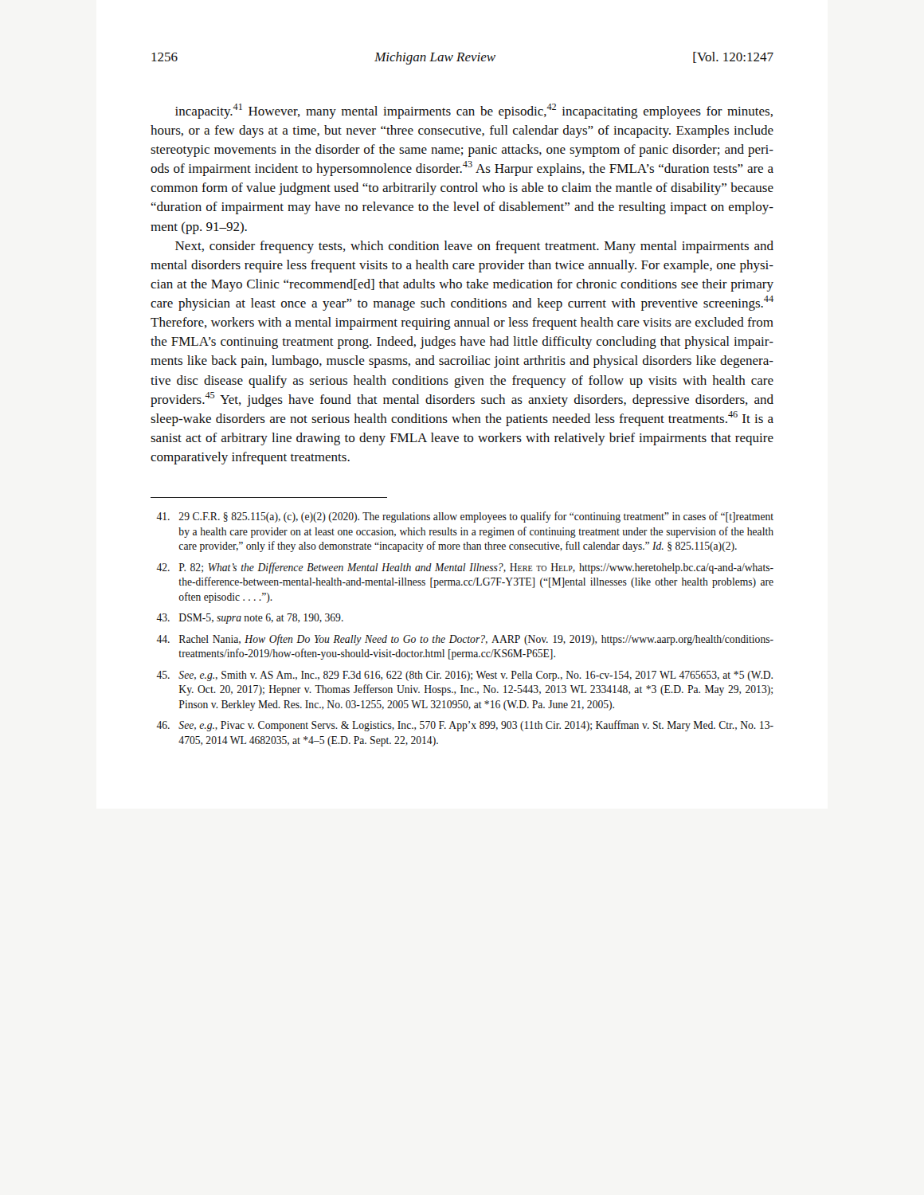1256 Michigan Law Review [Vol. 120:1247
incapacity.41 However, many mental impairments can be episodic,42 incapacitating employees for minutes, hours, or a few days at a time, but never “three consecutive, full calendar days” of incapacity. Examples include stereotypic movements in the disorder of the same name; panic attacks, one symptom of panic disorder; and periods of impairment incident to hypersomnolence disorder.43 As Harpur explains, the FMLA’s “duration tests” are a common form of value judgment used “to arbitrarily control who is able to claim the mantle of disability” because “duration of impairment may have no relevance to the level of disablement” and the resulting impact on employment (pp. 91–92).
Next, consider frequency tests, which condition leave on frequent treatment. Many mental impairments and mental disorders require less frequent visits to a health care provider than twice annually. For example, one physician at the Mayo Clinic “recommend[ed] that adults who take medication for chronic conditions see their primary care physician at least once a year” to manage such conditions and keep current with preventive screenings.44 Therefore, workers with a mental impairment requiring annual or less frequent health care visits are excluded from the FMLA’s continuing treatment prong. Indeed, judges have had little difficulty concluding that physical impairments like back pain, lumbago, muscle spasms, and sacroiliac joint arthritis and physical disorders like degenerative disc disease qualify as serious health conditions given the frequency of follow up visits with health care providers.45 Yet, judges have found that mental disorders such as anxiety disorders, depressive disorders, and sleep-wake disorders are not serious health conditions when the patients needed less frequent treatments.46 It is a sanist act of arbitrary line drawing to deny FMLA leave to workers with relatively brief impairments that require comparatively infrequent treatments.
41. 29 C.F.R. § 825.115(a), (c), (e)(2) (2020). The regulations allow employees to qualify for “continuing treatment” in cases of “[t]reatment by a health care provider on at least one occasion, which results in a regimen of continuing treatment under the supervision of the health care provider,” only if they also demonstrate “incapacity of more than three consecutive, full calendar days.” Id. § 825.115(a)(2).
42. P. 82; What’s the Difference Between Mental Health and Mental Illness?, Here to Help, https://www.heretohelp.bc.ca/q-and-a/whats-the-difference-between-mental-health-and-mental-illness [perma.cc/LG7F-Y3TE] (“[M]ental illnesses (like other health problems) are often episodic . . . .”).
43. DSM-5, supra note 6, at 78, 190, 369.
44. Rachel Nania, How Often Do You Really Need to Go to the Doctor?, AARP (Nov. 19, 2019), https://www.aarp.org/health/conditions-treatments/info-2019/how-often-you-should-visit-doctor.html [perma.cc/KS6M-P65E].
45. See, e.g., Smith v. AS Am., Inc., 829 F.3d 616, 622 (8th Cir. 2016); West v. Pella Corp., No. 16-cv-154, 2017 WL 4765653, at *5 (W.D. Ky. Oct. 20, 2017); Hepner v. Thomas Jefferson Univ. Hosps., Inc., No. 12-5443, 2013 WL 2334148, at *3 (E.D. Pa. May 29, 2013); Pinson v. Berkley Med. Res. Inc., No. 03-1255, 2005 WL 3210950, at *16 (W.D. Pa. June 21, 2005).
46. See, e.g., Pivac v. Component Servs. & Logistics, Inc., 570 F. App’x 899, 903 (11th Cir. 2014); Kauffman v. St. Mary Med. Ctr., No. 13-4705, 2014 WL 4682035, at *4–5 (E.D. Pa. Sept. 22, 2014).